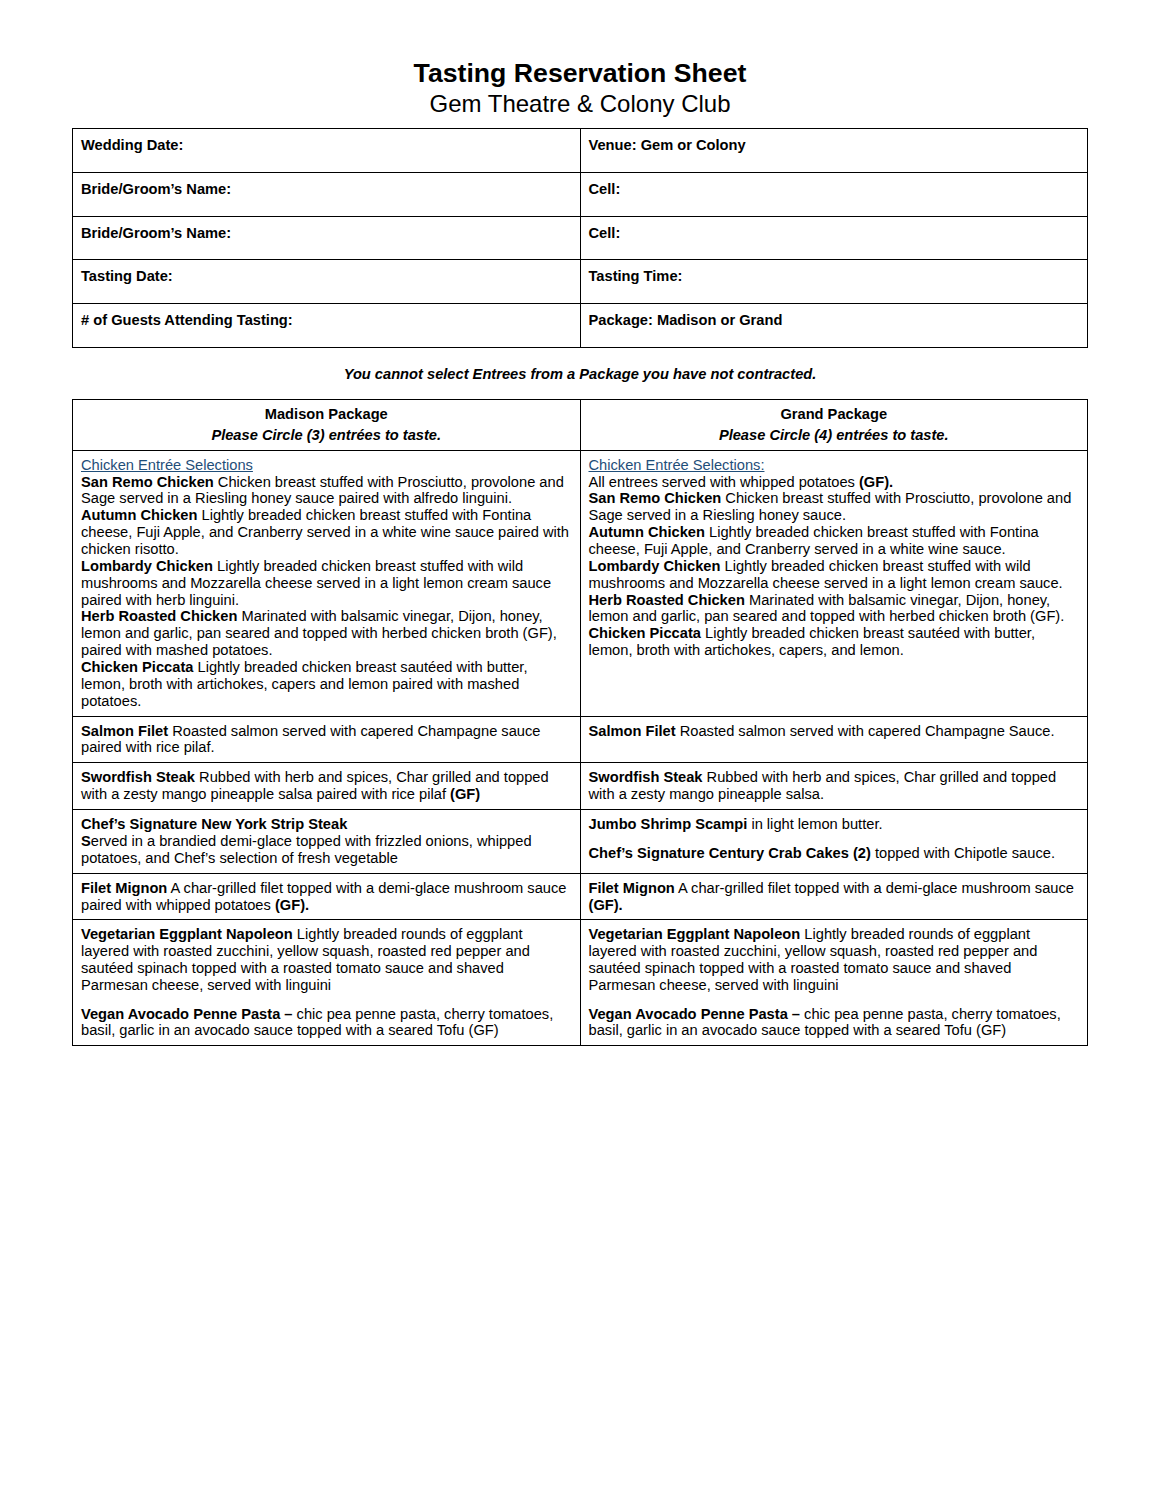Tasting Reservation Sheet
Gem Theatre & Colony Club
| Wedding Date: | Venue: Gem or Colony |
| Bride/Groom’s Name: | Cell: |
| Bride/Groom’s Name: | Cell: |
| Tasting Date: | Tasting Time: |
| # of Guests Attending Tasting: | Package: Madison or Grand |
You cannot select Entrees from a Package you have not contracted.
| Madison Package Please Circle (3) entrées to taste. | Grand Package Please Circle (4) entrées to taste. |
| --- | --- |
| Chicken Entrée Selections San Remo Chicken Chicken breast stuffed with Prosciutto, provolone and Sage served in a Riesling honey sauce paired with alfredo linguini. Autumn Chicken Lightly breaded chicken breast stuffed with Fontina cheese, Fuji Apple, and Cranberry served in a white wine sauce paired with chicken risotto. Lombardy Chicken Lightly breaded chicken breast stuffed with wild mushrooms and Mozzarella cheese served in a light lemon cream sauce paired with herb linguini. Herb Roasted Chicken Marinated with balsamic vinegar, Dijon, honey, lemon and garlic, pan seared and topped with herbed chicken broth (GF), paired with mashed potatoes. Chicken Piccata Lightly breaded chicken breast sautéed with butter, lemon, broth with artichokes, capers and lemon paired with mashed potatoes. | Chicken Entrée Selections: All entrees served with whipped potatoes (GF). San Remo Chicken Chicken breast stuffed with Prosciutto, provolone and Sage served in a Riesling honey sauce. Autumn Chicken Lightly breaded chicken breast stuffed with Fontina cheese, Fuji Apple, and Cranberry served in a white wine sauce. Lombardy Chicken Lightly breaded chicken breast stuffed with wild mushrooms and Mozzarella cheese served in a light lemon cream sauce. Herb Roasted Chicken Marinated with balsamic vinegar, Dijon, honey, lemon and garlic, pan seared and topped with herbed chicken broth (GF). Chicken Piccata Lightly breaded chicken breast sautéed with butter, lemon, broth with artichokes, capers, and lemon. |
| Salmon Filet Roasted salmon served with capered Champagne sauce paired with rice pilaf. | Salmon Filet Roasted salmon served with capered Champagne Sauce. |
| Swordfish Steak Rubbed with herb and spices, Char grilled and topped with a zesty mango pineapple salsa paired with rice pilaf (GF) | Swordfish Steak Rubbed with herb and spices, Char grilled and topped with a zesty mango pineapple salsa. |
| Chef’s Signature New York Strip Steak S erved in a brandied demi-glace topped with frizzled onions, whipped potatoes, and Chef’s selection of fresh vegetable | Jumbo Shrimp Scampi in light lemon butter. Chef’s Signature Century Crab Cakes (2) topped with Chipotle sauce. |
| Filet Mignon A char-grilled filet topped with a demi-glace mushroom sauce paired with whipped potatoes (GF). | Filet Mignon A char-grilled filet topped with a demi-glace mushroom sauce (GF). |
| Vegetarian Eggplant Napoleon Lightly breaded rounds of eggplant layered with roasted zucchini, yellow squash, roasted red pepper and sautéed spinach topped with a roasted tomato sauce and shaved Parmesan cheese, served with linguini Vegan Avocado Penne Pasta – chic pea penne pasta, cherry tomatoes, basil, garlic in an avocado sauce topped with a seared Tofu (GF) | Vegetarian Eggplant Napoleon Lightly breaded rounds of eggplant layered with roasted zucchini, yellow squash, roasted red pepper and sautéed spinach topped with a roasted tomato sauce and shaved Parmesan cheese, served with linguini Vegan Avocado Penne Pasta – chic pea penne pasta, cherry tomatoes, basil, garlic in an avocado sauce topped with a seared Tofu (GF) |